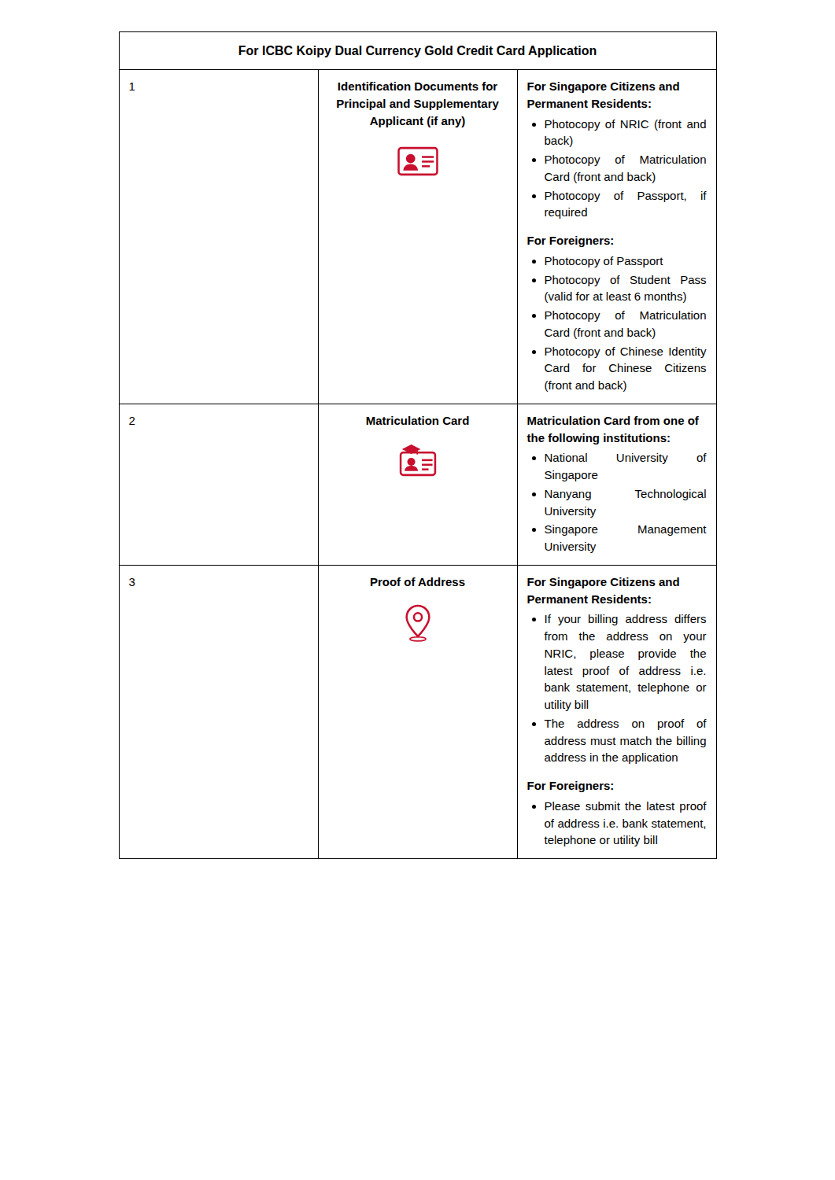| For ICBC Koipy Dual Currency Gold Credit Card Application |
| --- |
| 1 | Identification Documents for Principal and Supplementary Applicant (if any) | For Singapore Citizens and Permanent Residents: Photocopy of NRIC (front and back) Photocopy of Matriculation Card (front and back) Photocopy of Passport, if required For Foreigners: Photocopy of Passport Photocopy of Student Pass (valid for at least 6 months) Photocopy of Matriculation Card (front and back) Photocopy of Chinese Identity Card for Chinese Citizens (front and back) |
| 2 | Matriculation Card | Matriculation Card from one of the following institutions: National University of Singapore Nanyang Technological University Singapore Management University |
| 3 | Proof of Address | For Singapore Citizens and Permanent Residents: If your billing address differs from the address on your NRIC, please provide the latest proof of address i.e. bank statement, telephone or utility bill The address on proof of address must match the billing address in the application For Foreigners: Please submit the latest proof of address i.e. bank statement, telephone or utility bill |